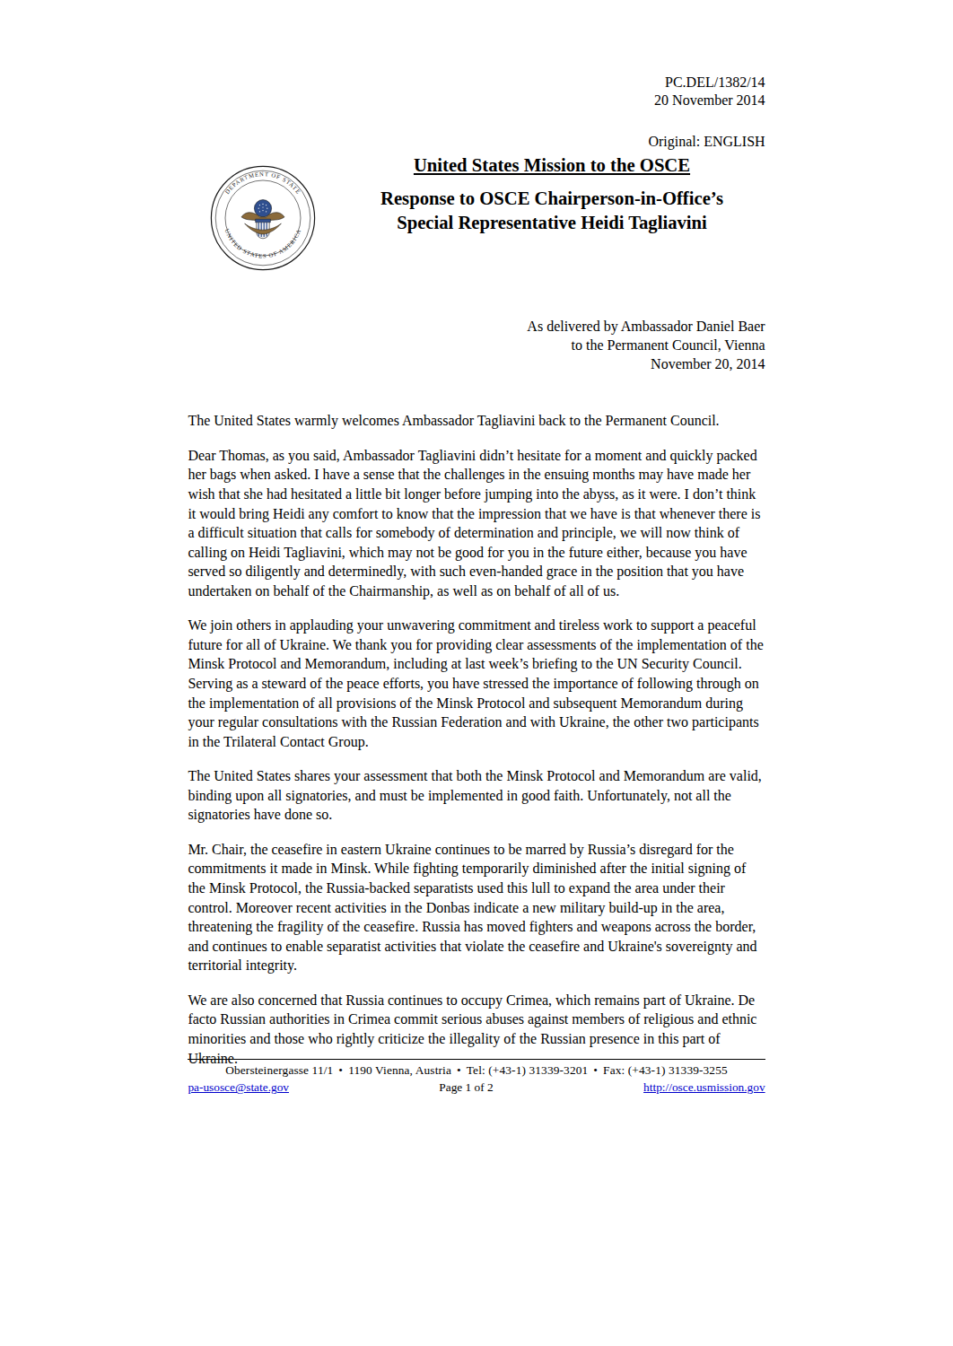PC.DEL/1382/14
20 November 2014
Original: ENGLISH
DEPARTMENT OF STATE UNITED STATES OF AMERICA
United States Mission to the OSCE
Response to OSCE Chairperson-in-Office’s
Special Representative Heidi Tagliavini
As delivered by Ambassador Daniel Baer
to the Permanent Council, Vienna
November 20, 2014
The United States warmly welcomes Ambassador Tagliavini back to the Permanent Council.
Dear Thomas, as you said, Ambassador Tagliavini didn’t hesitate for a moment and quickly packed her bags when asked. I have a sense that the challenges in the ensuing months may have made her wish that she had hesitated a little bit longer before jumping into the abyss, as it were. I don’t think it would bring Heidi any comfort to know that the impression that we have is that whenever there is a difficult situation that calls for somebody of determination and principle, we will now think of calling on Heidi Tagliavini, which may not be good for you in the future either, because you have served so diligently and determinedly, with such even-handed grace in the position that you have undertaken on behalf of the Chairmanship, as well as on behalf of all of us.
We join others in applauding your unwavering commitment and tireless work to support a peaceful future for all of Ukraine. We thank you for providing clear assessments of the implementation of the Minsk Protocol and Memorandum, including at last week’s briefing to the UN Security Council. Serving as a steward of the peace efforts, you have stressed the importance of following through on the implementation of all provisions of the Minsk Protocol and subsequent Memorandum during your regular consultations with the Russian Federation and with Ukraine, the other two participants in the Trilateral Contact Group.
The United States shares your assessment that both the Minsk Protocol and Memorandum are valid, binding upon all signatories, and must be implemented in good faith. Unfortunately, not all the signatories have done so.
Mr. Chair, the ceasefire in eastern Ukraine continues to be marred by Russia’s disregard for the commitments it made in Minsk. While fighting temporarily diminished after the initial signing of the Minsk Protocol, the Russia-backed separatists used this lull to expand the area under their control. Moreover recent activities in the Donbas indicate a new military build-up in the area, threatening the fragility of the ceasefire. Russia has moved fighters and weapons across the border, and continues to enable separatist activities that violate the ceasefire and Ukraine's sovereignty and territorial integrity.
We are also concerned that Russia continues to occupy Crimea, which remains part of Ukraine. De facto Russian authorities in Crimea commit serious abuses against members of religious and ethnic minorities and those who rightly criticize the illegality of the Russian presence in this part of Ukraine.
Obersteinergasse 11/1•1190 Vienna, Austria•Tel: (+43-1) 31339-3201•Fax: (+43-1) 31339-3255
pa-usosce@state.gov
Page 1 of 2
http://osce.usmission.gov